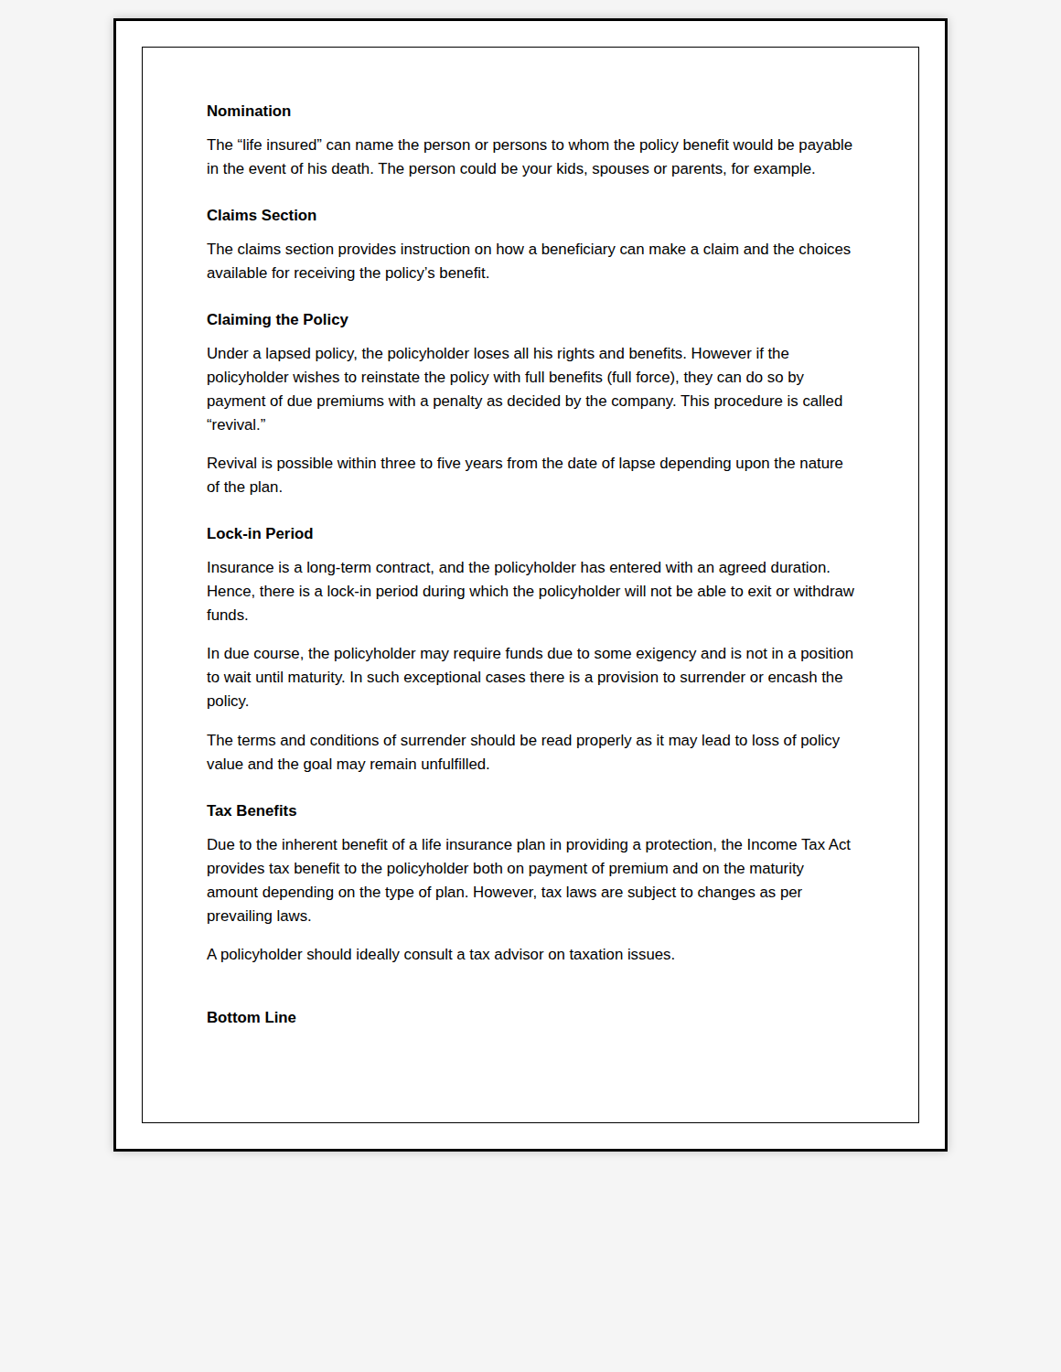Nomination
The “life insured” can name the person or persons to whom the policy benefit would be payable in the event of his death. The person could be your kids, spouses or parents, for example.
Claims Section
The claims section provides instruction on how a beneficiary can make a claim and the choices available for receiving the policy’s benefit.
Claiming the Policy
Under a lapsed policy, the policyholder loses all his rights and benefits. However if the policyholder wishes to reinstate the policy with full benefits (full force), they can do so by payment of due premiums with a penalty as decided by the company. This procedure is called “revival.”
Revival is possible within three to five years from the date of lapse depending upon the nature of the plan.
Lock-in Period
Insurance is a long-term contract, and the policyholder has entered with an agreed duration. Hence, there is a lock-in period during which the policyholder will not be able to exit or withdraw funds.
In due course, the policyholder may require funds due to some exigency and is not in a position to wait until maturity. In such exceptional cases there is a provision to surrender or encash the policy.
The terms and conditions of surrender should be read properly as it may lead to loss of policy value and the goal may remain unfulfilled.
Tax Benefits
Due to the inherent benefit of a life insurance plan in providing a protection, the Income Tax Act provides tax benefit to the policyholder both on payment of premium and on the maturity amount depending on the type of plan. However, tax laws are subject to changes as per prevailing laws.
A policyholder should ideally consult a tax advisor on taxation issues.
Bottom Line